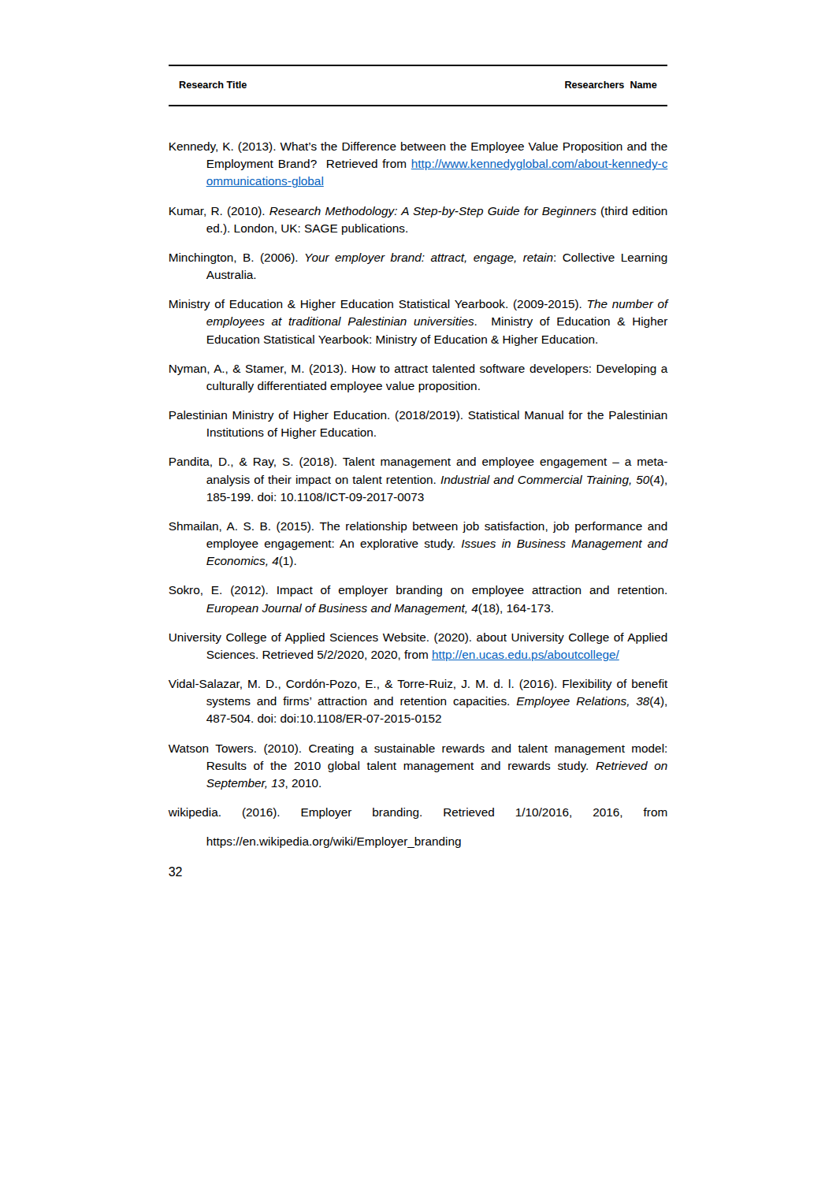Research Title Researchers Name
Kennedy, K. (2013). What’s the Difference between the Employee Value Proposition and the Employment Brand? Retrieved from http://www.kennedyglobal.com/about-kennedy-communications-global
Kumar, R. (2010). Research Methodology: A Step-by-Step Guide for Beginners (third edition ed.). London, UK: SAGE publications.
Minchington, B. (2006). Your employer brand: attract, engage, retain: Collective Learning Australia.
Ministry of Education & Higher Education Statistical Yearbook. (2009-2015). The number of employees at traditional Palestinian universities. Ministry of Education & Higher Education Statistical Yearbook: Ministry of Education & Higher Education.
Nyman, A., & Stamer, M. (2013). How to attract talented software developers: Developing a culturally differentiated employee value proposition.
Palestinian Ministry of Higher Education. (2018/2019). Statistical Manual for the Palestinian Institutions of Higher Education.
Pandita, D., & Ray, S. (2018). Talent management and employee engagement – a meta-analysis of their impact on talent retention. Industrial and Commercial Training, 50(4), 185-199. doi: 10.1108/ICT-09-2017-0073
Shmailan, A. S. B. (2015). The relationship between job satisfaction, job performance and employee engagement: An explorative study. Issues in Business Management and Economics, 4(1).
Sokro, E. (2012). Impact of employer branding on employee attraction and retention. European Journal of Business and Management, 4(18), 164-173.
University College of Applied Sciences Website. (2020). about University College of Applied Sciences. Retrieved 5/2/2020, 2020, from http://en.ucas.edu.ps/aboutcollege/
Vidal-Salazar, M. D., Cordón-Pozo, E., & Torre-Ruiz, J. M. d. l. (2016). Flexibility of benefit systems and firms’ attraction and retention capacities. Employee Relations, 38(4), 487-504. doi: doi:10.1108/ER-07-2015-0152
Watson Towers. (2010). Creating a sustainable rewards and talent management model: Results of the 2010 global talent management and rewards study. Retrieved on September, 13, 2010.
wikipedia.(2016). Employer branding. Retrieved 1/10/2016, 2016, from
https://en.wikipedia.org/wiki/Employer_branding
32